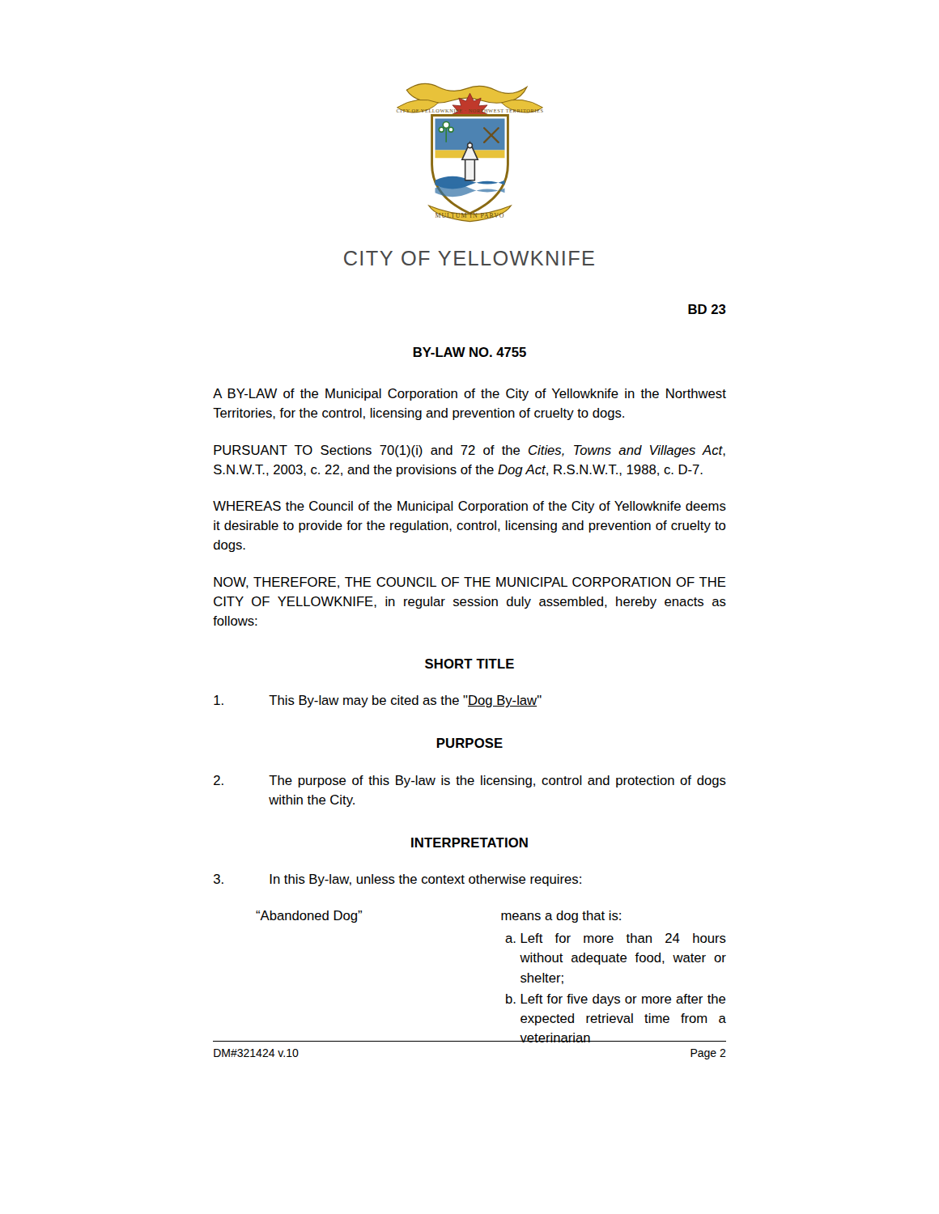MULTUM IN PARVO CITY OF YELLOWKNIFE · NORTHWEST TERRITORIES
CITY OF YELLOWKNIFE
BD 23
BY-LAW NO. 4755
A BY-LAW of the Municipal Corporation of the City of Yellowknife in the Northwest Territories, for the control, licensing and prevention of cruelty to dogs.
PURSUANT TO Sections 70(1)(i) and 72 of the Cities, Towns and Villages Act, S.N.W.T., 2003, c. 22, and the provisions of the Dog Act, R.S.N.W.T., 1988, c. D-7.
WHEREAS the Council of the Municipal Corporation of the City of Yellowknife deems it desirable to provide for the regulation, control, licensing and prevention of cruelty to dogs.
NOW, THEREFORE, THE COUNCIL OF THE MUNICIPAL CORPORATION OF THE CITY OF YELLOWKNIFE, in regular session duly assembled, hereby enacts as follows:
SHORT TITLE
1.
This By-law may be cited as the "Dog By-law"
PURPOSE
2.
The purpose of this By-law is the licensing, control and protection of dogs within the City.
INTERPRETATION
3.
In this By-law, unless the context otherwise requires:
| “Abandoned Dog” | means a dog that is: Left for more than 24 hours without adequate food, water or shelter; Left for five days or more after the expected retrieval time from a veterinarian |
DM#321424 v.10 Page 2